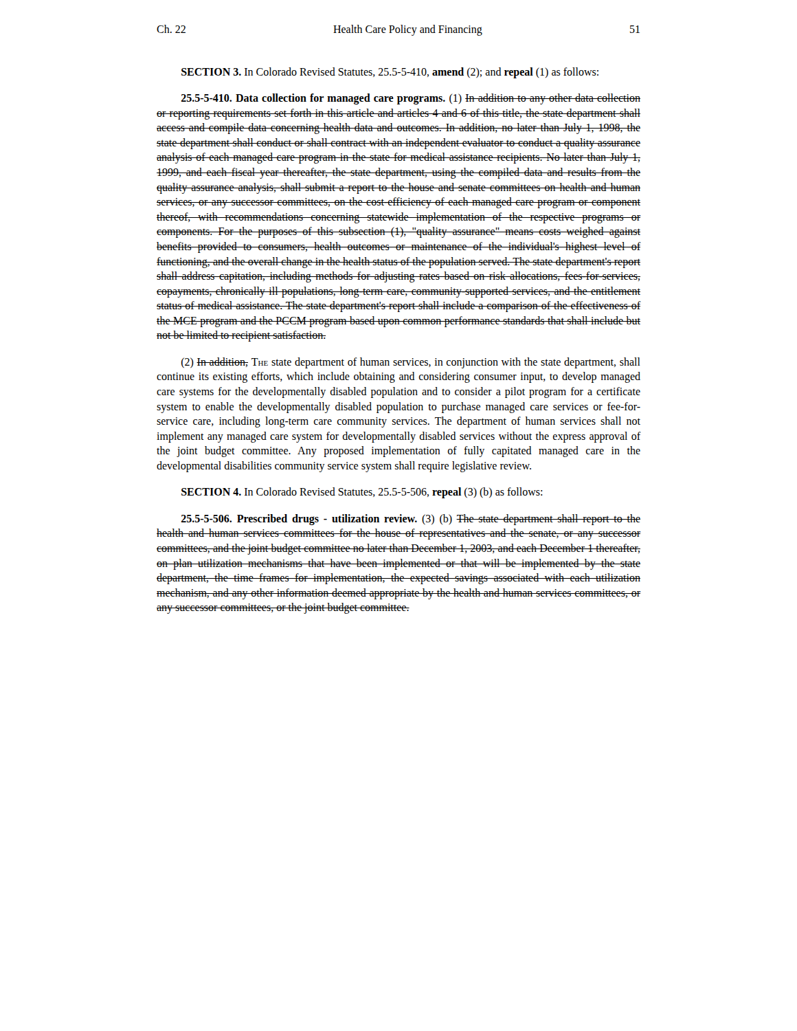Ch. 22 Health Care Policy and Financing 51
SECTION 3. In Colorado Revised Statutes, 25.5-5-410, amend (2); and repeal (1) as follows:
25.5-5-410. Data collection for managed care programs. (1) In addition to any other data collection or reporting requirements set forth in this article and articles 4 and 6 of this title, the state department shall access and compile data concerning health data and outcomes. In addition, no later than July 1, 1998, the state department shall conduct or shall contract with an independent evaluator to conduct a quality assurance analysis of each managed care program in the state for medical assistance recipients. No later than July 1, 1999, and each fiscal year thereafter, the state department, using the compiled data and results from the quality assurance analysis, shall submit a report to the house and senate committees on health and human services, or any successor committees, on the cost-efficiency of each managed care program or component thereof, with recommendations concerning statewide implementation of the respective programs or components. For the purposes of this subsection (1), "quality assurance" means costs weighed against benefits provided to consumers, health outcomes or maintenance of the individual's highest level of functioning, and the overall change in the health status of the population served. The state department's report shall address capitation, including methods for adjusting rates based on risk allocations, fees-for-services, copayments, chronically ill populations, long-term care, community-supported services, and the entitlement status of medical assistance. The state department's report shall include a comparison of the effectiveness of the MCE program and the PCCM program based upon common performance standards that shall include but not be limited to recipient satisfaction.
(2) In addition, The state department of human services, in conjunction with the state department, shall continue its existing efforts, which include obtaining and considering consumer input, to develop managed care systems for the developmentally disabled population and to consider a pilot program for a certificate system to enable the developmentally disabled population to purchase managed care services or fee-for-service care, including long-term care community services. The department of human services shall not implement any managed care system for developmentally disabled services without the express approval of the joint budget committee. Any proposed implementation of fully capitated managed care in the developmental disabilities community service system shall require legislative review.
SECTION 4. In Colorado Revised Statutes, 25.5-5-506, repeal (3) (b) as follows:
25.5-5-506. Prescribed drugs - utilization review. (3) (b) The state department shall report to the health and human services committees for the house of representatives and the senate, or any successor committees, and the joint budget committee no later than December 1, 2003, and each December 1 thereafter, on plan utilization mechanisms that have been implemented or that will be implemented by the state department, the time frames for implementation, the expected savings associated with each utilization mechanism, and any other information deemed appropriate by the health and human services committees, or any successor committees, or the joint budget committee.